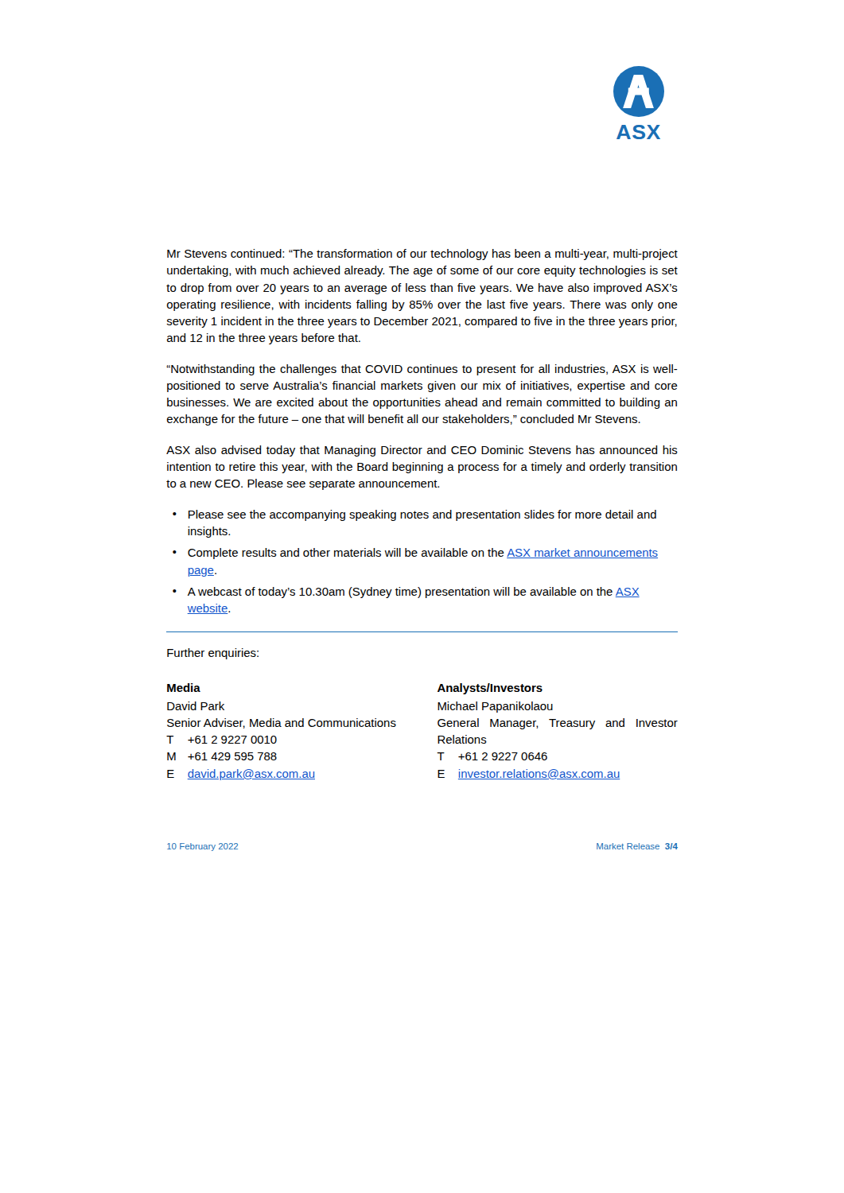ASX
Mr Stevens continued: “The transformation of our technology has been a multi-year, multi-project undertaking, with much achieved already. The age of some of our core equity technologies is set to drop from over 20 years to an average of less than five years. We have also improved ASX’s operating resilience, with incidents falling by 85% over the last five years. There was only one severity 1 incident in the three years to December 2021, compared to five in the three years prior, and 12 in the three years before that.
“Notwithstanding the challenges that COVID continues to present for all industries, ASX is well-positioned to serve Australia’s financial markets given our mix of initiatives, expertise and core businesses. We are excited about the opportunities ahead and remain committed to building an exchange for the future – one that will benefit all our stakeholders,” concluded Mr Stevens.
ASX also advised today that Managing Director and CEO Dominic Stevens has announced his intention to retire this year, with the Board beginning a process for a timely and orderly transition to a new CEO. Please see separate announcement.
Please see the accompanying speaking notes and presentation slides for more detail and insights.
Complete results and other materials will be available on the ASX market announcements page.
A webcast of today’s 10.30am (Sydney time) presentation will be available on the ASX website.
Further enquiries:
Media
David Park
Senior Adviser, Media and Communications
T+61 2 9227 0010
M+61 429 595 788
Edavid.park@asx.com.au
Analysts/Investors
Michael Papanikolaou
General Manager, Treasury and Investor Relations
T+61 2 9227 0646
Einvestor.relations@asx.com.au
10 February 2022
Market Release 3/4